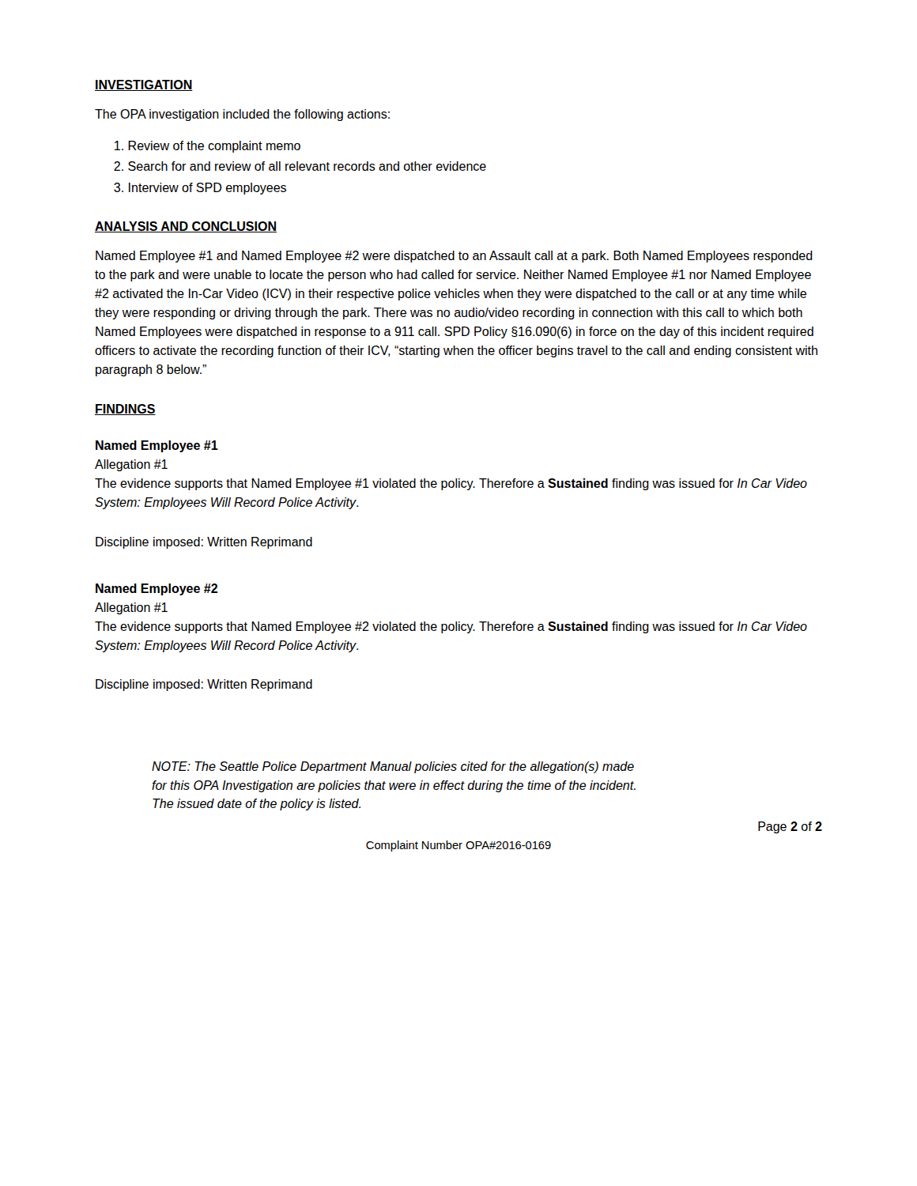INVESTIGATION
The OPA investigation included the following actions:
Review of the complaint memo
Search for and review of all relevant records and other evidence
Interview of SPD employees
ANALYSIS AND CONCLUSION
Named Employee #1 and Named Employee #2 were dispatched to an Assault call at a park. Both Named Employees responded to the park and were unable to locate the person who had called for service. Neither Named Employee #1 nor Named Employee #2 activated the In-Car Video (ICV) in their respective police vehicles when they were dispatched to the call or at any time while they were responding or driving through the park. There was no audio/video recording in connection with this call to which both Named Employees were dispatched in response to a 911 call. SPD Policy §16.090(6) in force on the day of this incident required officers to activate the recording function of their ICV, “starting when the officer begins travel to the call and ending consistent with paragraph 8 below.”
FINDINGS
Named Employee #1
Allegation #1
The evidence supports that Named Employee #1 violated the policy. Therefore a Sustained finding was issued for In Car Video System: Employees Will Record Police Activity.
Discipline imposed: Written Reprimand
Named Employee #2
Allegation #1
The evidence supports that Named Employee #2 violated the policy. Therefore a Sustained finding was issued for In Car Video System: Employees Will Record Police Activity.
Discipline imposed: Written Reprimand
NOTE: The Seattle Police Department Manual policies cited for the allegation(s) made
for this OPA Investigation are policies that were in effect during the time of the incident.
The issued date of the policy is listed.
Page 2 of 2
Complaint Number OPA#2016-0169